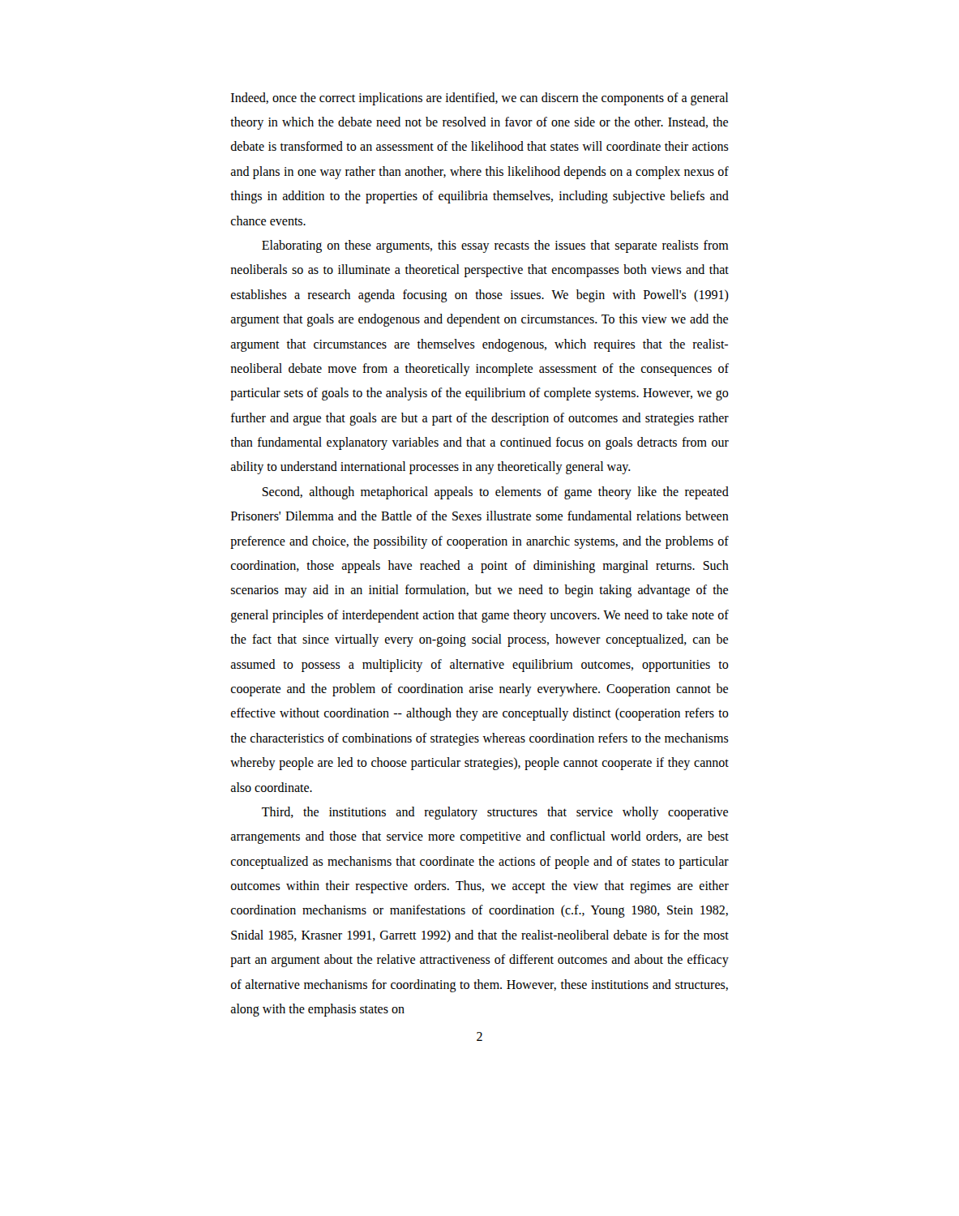Indeed, once the correct implications are identified, we can discern the components of a general theory in which the debate need not be resolved in favor of one side or the other. Instead, the debate is transformed to an assessment of the likelihood that states will coordinate their actions and plans in one way rather than another, where this likelihood depends on a complex nexus of things in addition to the properties of equilibria themselves, including subjective beliefs and chance events.
Elaborating on these arguments, this essay recasts the issues that separate realists from neoliberals so as to illuminate a theoretical perspective that encompasses both views and that establishes a research agenda focusing on those issues. We begin with Powell's (1991) argument that goals are endogenous and dependent on circumstances. To this view we add the argument that circumstances are themselves endogenous, which requires that the realist-neoliberal debate move from a theoretically incomplete assessment of the consequences of particular sets of goals to the analysis of the equilibrium of complete systems. However, we go further and argue that goals are but a part of the description of outcomes and strategies rather than fundamental explanatory variables and that a continued focus on goals detracts from our ability to understand international processes in any theoretically general way.
Second, although metaphorical appeals to elements of game theory like the repeated Prisoners' Dilemma and the Battle of the Sexes illustrate some fundamental relations between preference and choice, the possibility of cooperation in anarchic systems, and the problems of coordination, those appeals have reached a point of diminishing marginal returns. Such scenarios may aid in an initial formulation, but we need to begin taking advantage of the general principles of interdependent action that game theory uncovers. We need to take note of the fact that since virtually every on-going social process, however conceptualized, can be assumed to possess a multiplicity of alternative equilibrium outcomes, opportunities to cooperate and the problem of coordination arise nearly everywhere. Cooperation cannot be effective without coordination -- although they are conceptually distinct (cooperation refers to the characteristics of combinations of strategies whereas coordination refers to the mechanisms whereby people are led to choose particular strategies), people cannot cooperate if they cannot also coordinate.
Third, the institutions and regulatory structures that service wholly cooperative arrangements and those that service more competitive and conflictual world orders, are best conceptualized as mechanisms that coordinate the actions of people and of states to particular outcomes within their respective orders. Thus, we accept the view that regimes are either coordination mechanisms or manifestations of coordination (c.f., Young 1980, Stein 1982, Snidal 1985, Krasner 1991, Garrett 1992) and that the realist-neoliberal debate is for the most part an argument about the relative attractiveness of different outcomes and about the efficacy of alternative mechanisms for coordinating to them. However, these institutions and structures, along with the emphasis states on
2